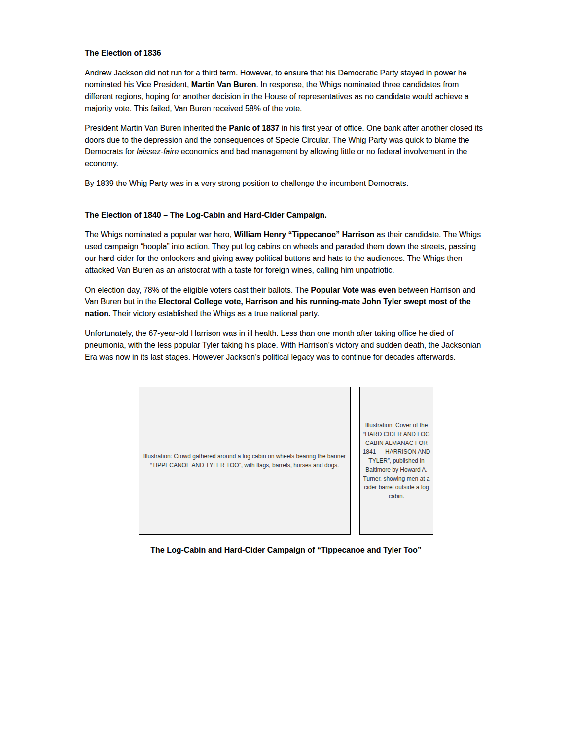The Election of 1836
Andrew Jackson did not run for a third term. However, to ensure that his Democratic Party stayed in power he nominated his Vice President, Martin Van Buren. In response, the Whigs nominated three candidates from different regions, hoping for another decision in the House of representatives as no candidate would achieve a majority vote. This failed, Van Buren received 58% of the vote.
President Martin Van Buren inherited the Panic of 1837 in his first year of office. One bank after another closed its doors due to the depression and the consequences of Specie Circular. The Whig Party was quick to blame the Democrats for laissez-faire economics and bad management by allowing little or no federal involvement in the economy.
By 1839 the Whig Party was in a very strong position to challenge the incumbent Democrats.
The Election of 1840 – The Log-Cabin and Hard-Cider Campaign.
The Whigs nominated a popular war hero, William Henry “Tippecanoe” Harrison as their candidate. The Whigs used campaign “hoopla” into action. They put log cabins on wheels and paraded them down the streets, passing our hard-cider for the onlookers and giving away political buttons and hats to the audiences. The Whigs then attacked Van Buren as an aristocrat with a taste for foreign wines, calling him unpatriotic.
On election day, 78% of the eligible voters cast their ballots. The Popular Vote was even between Harrison and Van Buren but in the Electoral College vote, Harrison and his running-mate John Tyler swept most of the nation. Their victory established the Whigs as a true national party.
Unfortunately, the 67-year-old Harrison was in ill health. Less than one month after taking office he died of pneumonia, with the less popular Tyler taking his place. With Harrison’s victory and sudden death, the Jacksonian Era was now in its last stages. However Jackson’s political legacy was to continue for decades afterwards.
Illustration: Crowd gathered around a log cabin on wheels bearing the banner “TIPPECANOE AND TYLER TOO”, with flags, barrels, horses and dogs.
Illustration: Cover of the “HARD CIDER AND LOG CABIN ALMANAC FOR 1841 — HARRISON AND TYLER”, published in Baltimore by Howard A. Turner, showing men at a cider barrel outside a log cabin.
The Log-Cabin and Hard-Cider Campaign of “Tippecanoe and Tyler Too”